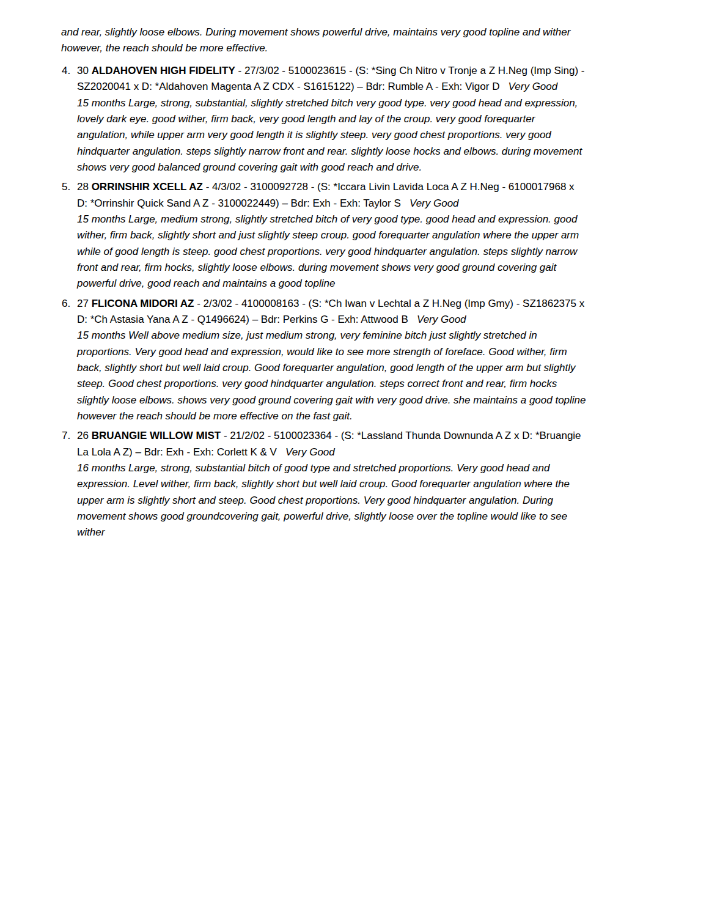and rear, slightly loose elbows. During movement shows powerful drive, maintains very good topline and wither however, the reach should be more effective.
30 ALDAHOVEN HIGH FIDELITY - 27/3/02 - 5100023615 - (S: *Sing Ch Nitro v Tronje a Z H.Neg (Imp Sing) - SZ2020041 x D: *Aldahoven Magenta A Z CDX - S1615122) – Bdr: Rumble A - Exh: Vigor D Very Good 15 months Large, strong, substantial, slightly stretched bitch very good type. very good head and expression, lovely dark eye. good wither, firm back, very good length and lay of the croup. very good forequarter angulation, while upper arm very good length it is slightly steep. very good chest proportions. very good hindquarter angulation. steps slightly narrow front and rear. slightly loose hocks and elbows. during movement shows very good balanced ground covering gait with good reach and drive.
28 ORRINSHIR XCELL AZ - 4/3/02 - 3100092728 - (S: *Iccara Livin Lavida Loca A Z H.Neg - 6100017968 x D: *Orrinshir Quick Sand A Z - 3100022449) – Bdr: Exh - Exh: Taylor S Very Good 15 months Large, medium strong, slightly stretched bitch of very good type. good head and expression. good wither, firm back, slightly short and just slightly steep croup. good forequarter angulation where the upper arm while of good length is steep. good chest proportions. very good hindquarter angulation. steps slightly narrow front and rear, firm hocks, slightly loose elbows. during movement shows very good ground covering gait powerful drive, good reach and maintains a good topline
27 FLICONA MIDORI AZ - 2/3/02 - 4100008163 - (S: *Ch Iwan v Lechtal a Z H.Neg (Imp Gmy) - SZ1862375 x D: *Ch Astasia Yana A Z - Q1496624) – Bdr: Perkins G - Exh: Attwood B Very Good 15 months Well above medium size, just medium strong, very feminine bitch just slightly stretched in proportions. Very good head and expression, would like to see more strength of foreface. Good wither, firm back, slightly short but well laid croup. Good forequarter angulation, good length of the upper arm but slightly steep. Good chest proportions. very good hindquarter angulation. steps correct front and rear, firm hocks slightly loose elbows. shows very good ground covering gait with very good drive. she maintains a good topline however the reach should be more effective on the fast gait.
26 BRUANGIE WILLOW MIST - 21/2/02 - 5100023364 - (S: *Lassland Thunda Downunda A Z x D: *Bruangie La Lola A Z) – Bdr: Exh - Exh: Corlett K & V Very Good 16 months Large, strong, substantial bitch of good type and stretched proportions. Very good head and expression. Level wither, firm back, slightly short but well laid croup. Good forequarter angulation where the upper arm is slightly short and steep. Good chest proportions. Very good hindquarter angulation. During movement shows good groundcovering gait, powerful drive, slightly loose over the topline would like to see wither